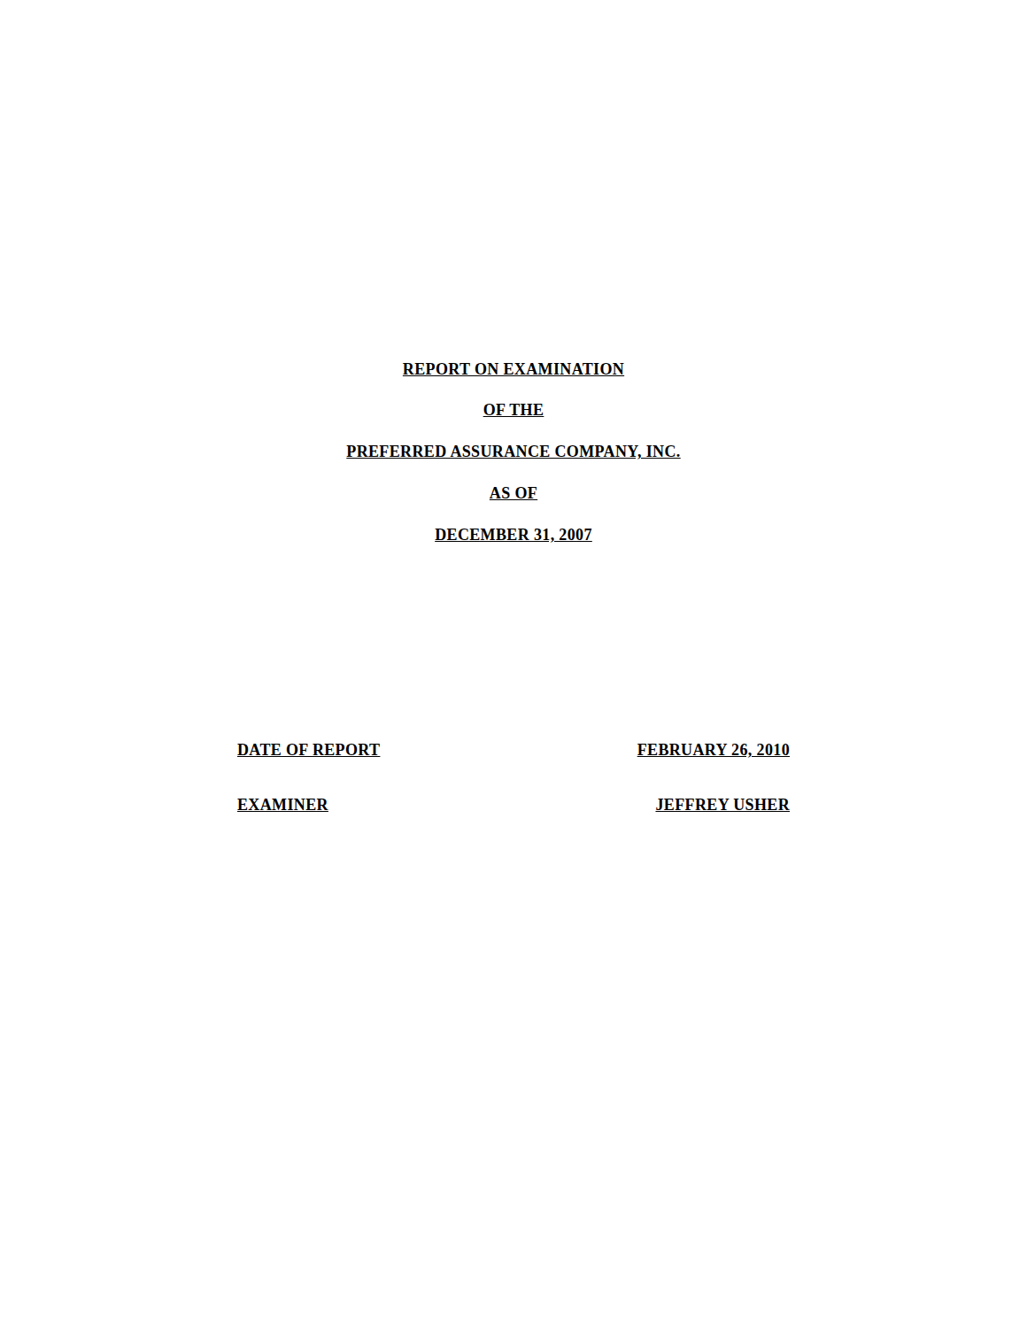REPORT ON EXAMINATION
OF THE
PREFERRED ASSURANCE COMPANY, INC.
AS OF
DECEMBER 31, 2007
DATE OF REPORT FEBRUARY 26, 2010
EXAMINER JEFFREY USHER